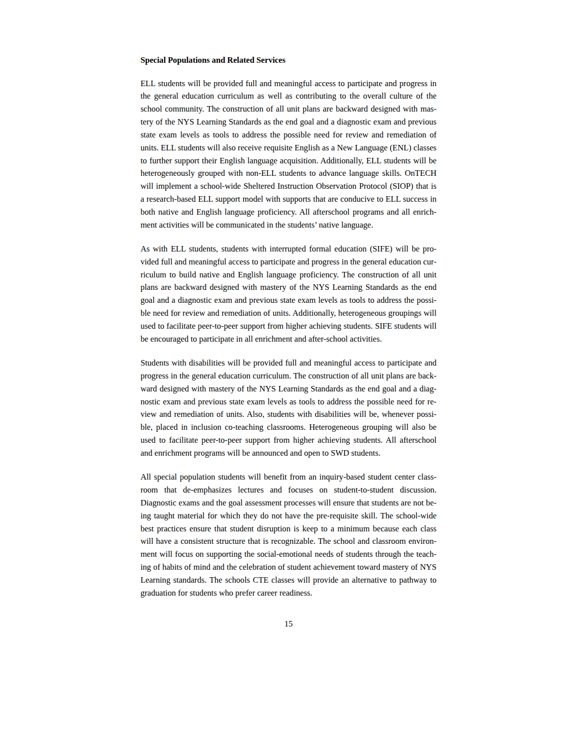Special Populations and Related Services
ELL students will be provided full and meaningful access to participate and progress in the general education curriculum as well as contributing to the overall culture of the school community. The construction of all unit plans are backward designed with mastery of the NYS Learning Standards as the end goal and a diagnostic exam and previous state exam levels as tools to address the possible need for review and remediation of units. ELL students will also receive requisite English as a New Language (ENL) classes to further support their English language acquisition. Additionally, ELL students will be heterogeneously grouped with non-ELL students to advance language skills. OnTECH will implement a school-wide Sheltered Instruction Observation Protocol (SIOP) that is a research-based ELL support model with supports that are conducive to ELL success in both native and English language proficiency. All afterschool programs and all enrichment activities will be communicated in the students’ native language.
As with ELL students, students with interrupted formal education (SIFE) will be provided full and meaningful access to participate and progress in the general education curriculum to build native and English language proficiency. The construction of all unit plans are backward designed with mastery of the NYS Learning Standards as the end goal and a diagnostic exam and previous state exam levels as tools to address the possible need for review and remediation of units. Additionally, heterogeneous groupings will used to facilitate peer-to-peer support from higher achieving students. SIFE students will be encouraged to participate in all enrichment and after-school activities.
Students with disabilities will be provided full and meaningful access to participate and progress in the general education curriculum. The construction of all unit plans are backward designed with mastery of the NYS Learning Standards as the end goal and a diagnostic exam and previous state exam levels as tools to address the possible need for review and remediation of units. Also, students with disabilities will be, whenever possible, placed in inclusion co-teaching classrooms. Heterogeneous grouping will also be used to facilitate peer-to-peer support from higher achieving students. All afterschool and enrichment programs will be announced and open to SWD students.
All special population students will benefit from an inquiry-based student center classroom that de-emphasizes lectures and focuses on student-to-student discussion. Diagnostic exams and the goal assessment processes will ensure that students are not being taught material for which they do not have the pre-requisite skill. The school-wide best practices ensure that student disruption is keep to a minimum because each class will have a consistent structure that is recognizable. The school and classroom environment will focus on supporting the social-emotional needs of students through the teaching of habits of mind and the celebration of student achievement toward mastery of NYS Learning standards. The schools CTE classes will provide an alternative to pathway to graduation for students who prefer career readiness.
15